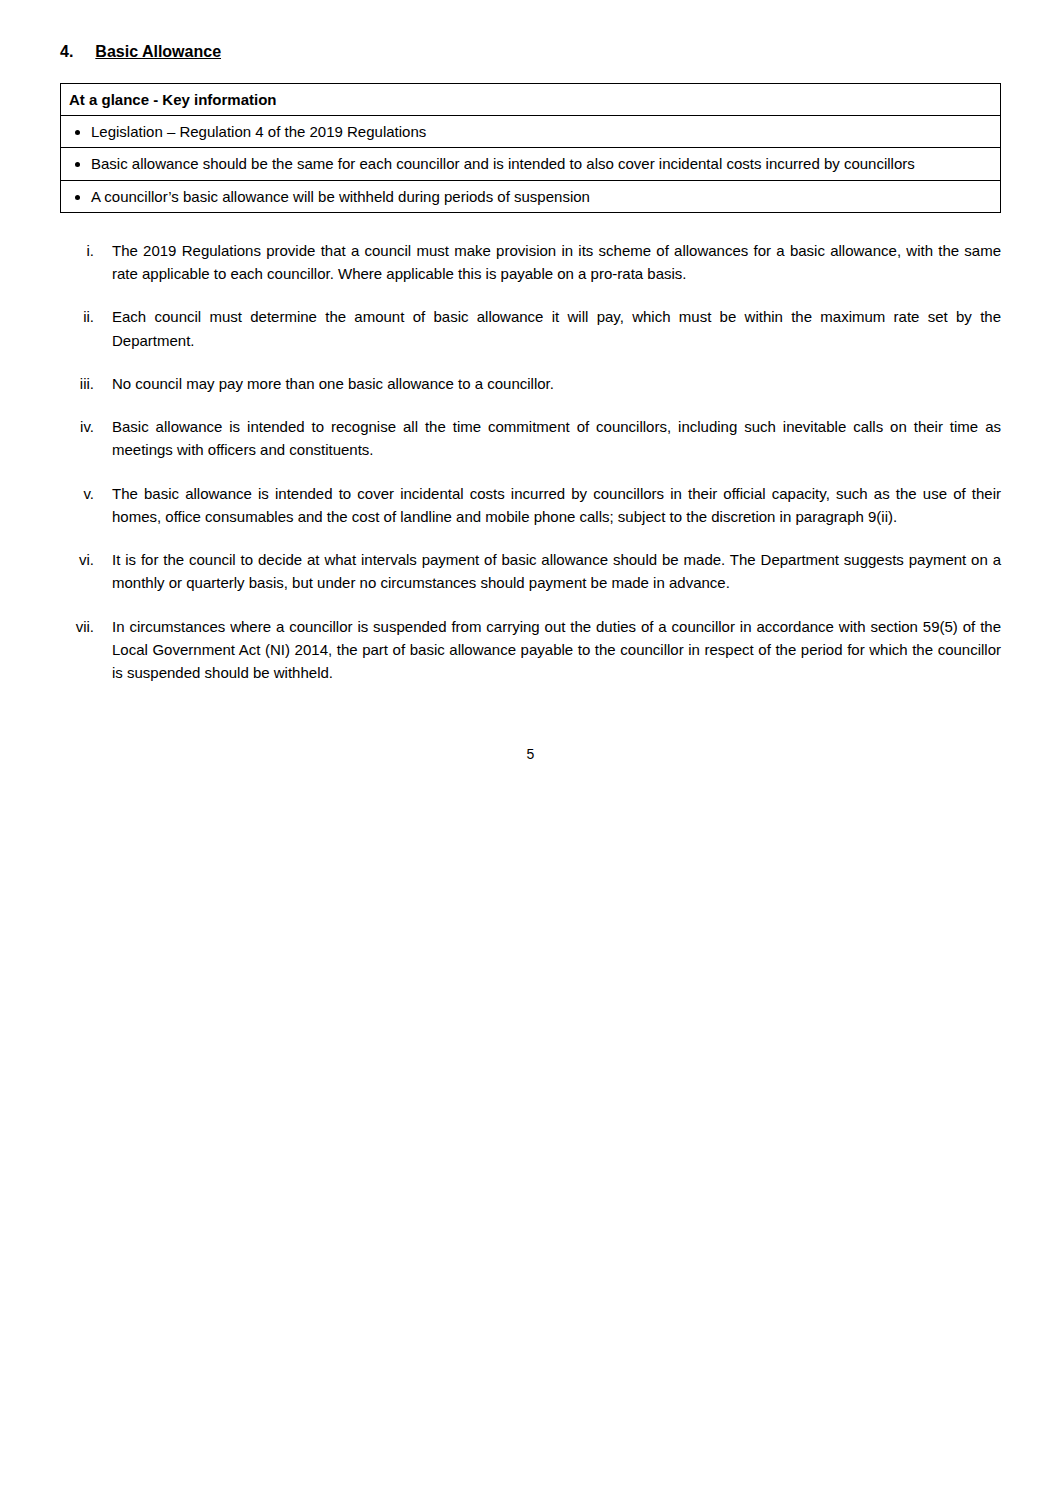4. Basic Allowance
| At a glance - Key information |
| Legislation – Regulation 4 of the 2019 Regulations |
| Basic allowance should be the same for each councillor and is intended to also cover incidental costs incurred by councillors |
| A councillor’s basic allowance will be withheld during periods of suspension |
i. The 2019 Regulations provide that a council must make provision in its scheme of allowances for a basic allowance, with the same rate applicable to each councillor. Where applicable this is payable on a pro-rata basis.
ii. Each council must determine the amount of basic allowance it will pay, which must be within the maximum rate set by the Department.
iii. No council may pay more than one basic allowance to a councillor.
iv. Basic allowance is intended to recognise all the time commitment of councillors, including such inevitable calls on their time as meetings with officers and constituents.
v. The basic allowance is intended to cover incidental costs incurred by councillors in their official capacity, such as the use of their homes, office consumables and the cost of landline and mobile phone calls; subject to the discretion in paragraph 9(ii).
vi. It is for the council to decide at what intervals payment of basic allowance should be made. The Department suggests payment on a monthly or quarterly basis, but under no circumstances should payment be made in advance.
vii. In circumstances where a councillor is suspended from carrying out the duties of a councillor in accordance with section 59(5) of the Local Government Act (NI) 2014, the part of basic allowance payable to the councillor in respect of the period for which the councillor is suspended should be withheld.
5